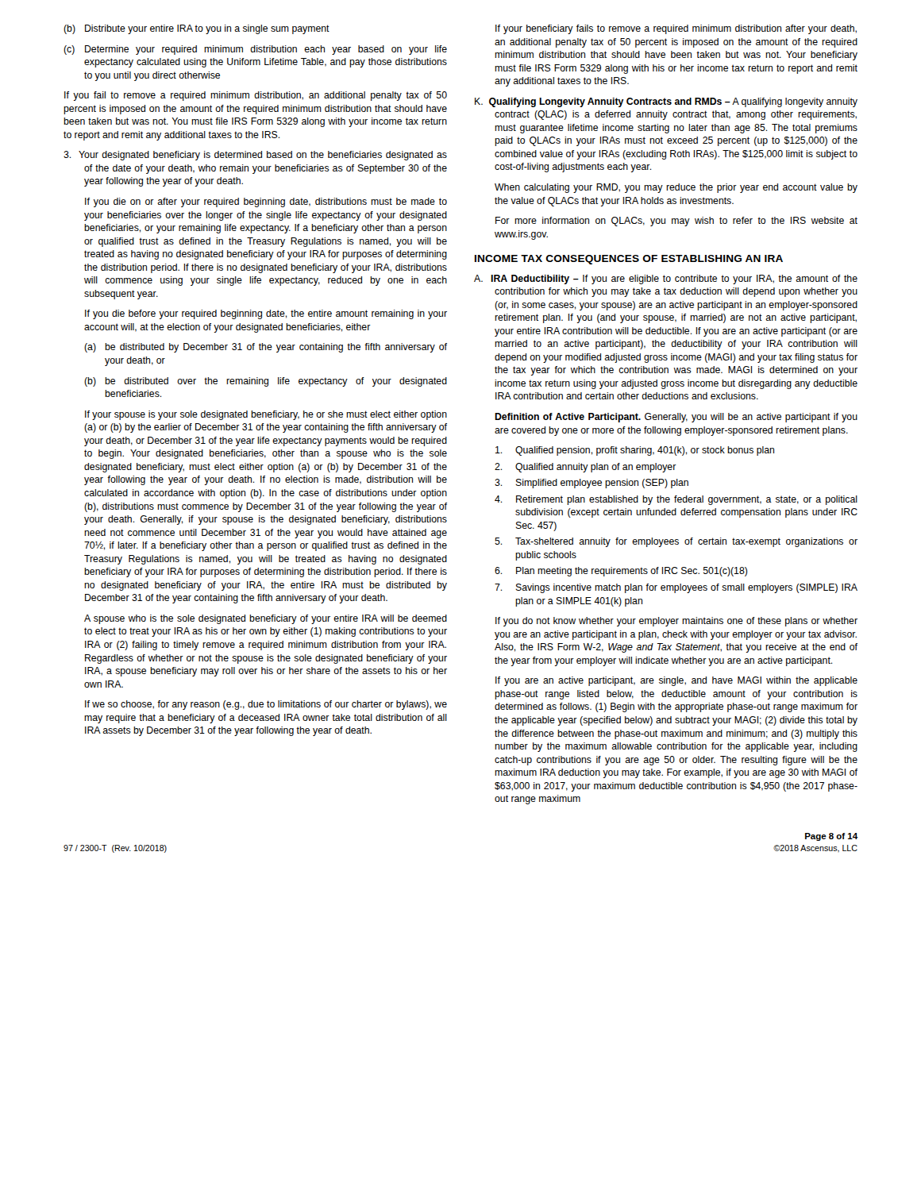(b) Distribute your entire IRA to you in a single sum payment
(c) Determine your required minimum distribution each year based on your life expectancy calculated using the Uniform Lifetime Table, and pay those distributions to you until you direct otherwise
If you fail to remove a required minimum distribution, an additional penalty tax of 50 percent is imposed on the amount of the required minimum distribution that should have been taken but was not. You must file IRS Form 5329 along with your income tax return to report and remit any additional taxes to the IRS.
3. Your designated beneficiary is determined based on the beneficiaries designated as of the date of your death, who remain your beneficiaries as of September 30 of the year following the year of your death.
If you die on or after your required beginning date, distributions must be made to your beneficiaries over the longer of the single life expectancy of your designated beneficiaries, or your remaining life expectancy. If a beneficiary other than a person or qualified trust as defined in the Treasury Regulations is named, you will be treated as having no designated beneficiary of your IRA for purposes of determining the distribution period. If there is no designated beneficiary of your IRA, distributions will commence using your single life expectancy, reduced by one in each subsequent year.
If you die before your required beginning date, the entire amount remaining in your account will, at the election of your designated beneficiaries, either
(a) be distributed by December 31 of the year containing the fifth anniversary of your death, or
(b) be distributed over the remaining life expectancy of your designated beneficiaries.
If your spouse is your sole designated beneficiary, he or she must elect either option (a) or (b) by the earlier of December 31 of the year containing the fifth anniversary of your death, or December 31 of the year life expectancy payments would be required to begin. Your designated beneficiaries, other than a spouse who is the sole designated beneficiary, must elect either option (a) or (b) by December 31 of the year following the year of your death. If no election is made, distribution will be calculated in accordance with option (b). In the case of distributions under option (b), distributions must commence by December 31 of the year following the year of your death. Generally, if your spouse is the designated beneficiary, distributions need not commence until December 31 of the year you would have attained age 70½, if later. If a beneficiary other than a person or qualified trust as defined in the Treasury Regulations is named, you will be treated as having no designated beneficiary of your IRA for purposes of determining the distribution period. If there is no designated beneficiary of your IRA, the entire IRA must be distributed by December 31 of the year containing the fifth anniversary of your death.
A spouse who is the sole designated beneficiary of your entire IRA will be deemed to elect to treat your IRA as his or her own by either (1) making contributions to your IRA or (2) failing to timely remove a required minimum distribution from your IRA. Regardless of whether or not the spouse is the sole designated beneficiary of your IRA, a spouse beneficiary may roll over his or her share of the assets to his or her own IRA.
If we so choose, for any reason (e.g., due to limitations of our charter or bylaws), we may require that a beneficiary of a deceased IRA owner take total distribution of all IRA assets by December 31 of the year following the year of death.
If your beneficiary fails to remove a required minimum distribution after your death, an additional penalty tax of 50 percent is imposed on the amount of the required minimum distribution that should have been taken but was not. Your beneficiary must file IRS Form 5329 along with his or her income tax return to report and remit any additional taxes to the IRS.
K. Qualifying Longevity Annuity Contracts and RMDs – A qualifying longevity annuity contract (QLAC) is a deferred annuity contract that, among other requirements, must guarantee lifetime income starting no later than age 85. The total premiums paid to QLACs in your IRAs must not exceed 25 percent (up to $125,000) of the combined value of your IRAs (excluding Roth IRAs). The $125,000 limit is subject to cost-of-living adjustments each year.
When calculating your RMD, you may reduce the prior year end account value by the value of QLACs that your IRA holds as investments.
For more information on QLACs, you may wish to refer to the IRS website at www.irs.gov.
INCOME TAX CONSEQUENCES OF ESTABLISHING AN IRA
A. IRA Deductibility – If you are eligible to contribute to your IRA, the amount of the contribution for which you may take a tax deduction will depend upon whether you (or, in some cases, your spouse) are an active participant in an employer-sponsored retirement plan. If you (and your spouse, if married) are not an active participant, your entire IRA contribution will be deductible. If you are an active participant (or are married to an active participant), the deductibility of your IRA contribution will depend on your modified adjusted gross income (MAGI) and your tax filing status for the tax year for which the contribution was made. MAGI is determined on your income tax return using your adjusted gross income but disregarding any deductible IRA contribution and certain other deductions and exclusions.
Definition of Active Participant. Generally, you will be an active participant if you are covered by one or more of the following employer-sponsored retirement plans.
1. Qualified pension, profit sharing, 401(k), or stock bonus plan
2. Qualified annuity plan of an employer
3. Simplified employee pension (SEP) plan
4. Retirement plan established by the federal government, a state, or a political subdivision (except certain unfunded deferred compensation plans under IRC Sec. 457)
5. Tax-sheltered annuity for employees of certain tax-exempt organizations or public schools
6. Plan meeting the requirements of IRC Sec. 501(c)(18)
7. Savings incentive match plan for employees of small employers (SIMPLE) IRA plan or a SIMPLE 401(k) plan
If you do not know whether your employer maintains one of these plans or whether you are an active participant in a plan, check with your employer or your tax advisor. Also, the IRS Form W-2, Wage and Tax Statement, that you receive at the end of the year from your employer will indicate whether you are an active participant.
If you are an active participant, are single, and have MAGI within the applicable phase-out range listed below, the deductible amount of your contribution is determined as follows. (1) Begin with the appropriate phase-out range maximum for the applicable year (specified below) and subtract your MAGI; (2) divide this total by the difference between the phase-out maximum and minimum; and (3) multiply this number by the maximum allowable contribution for the applicable year, including catch-up contributions if you are age 50 or older. The resulting figure will be the maximum IRA deduction you may take. For example, if you are age 30 with MAGI of $63,000 in 2017, your maximum deductible contribution is $4,950 (the 2017 phase-out range maximum
97 / 2300-T (Rev. 10/2018)
Page 8 of 14
©2018 Ascensus, LLC